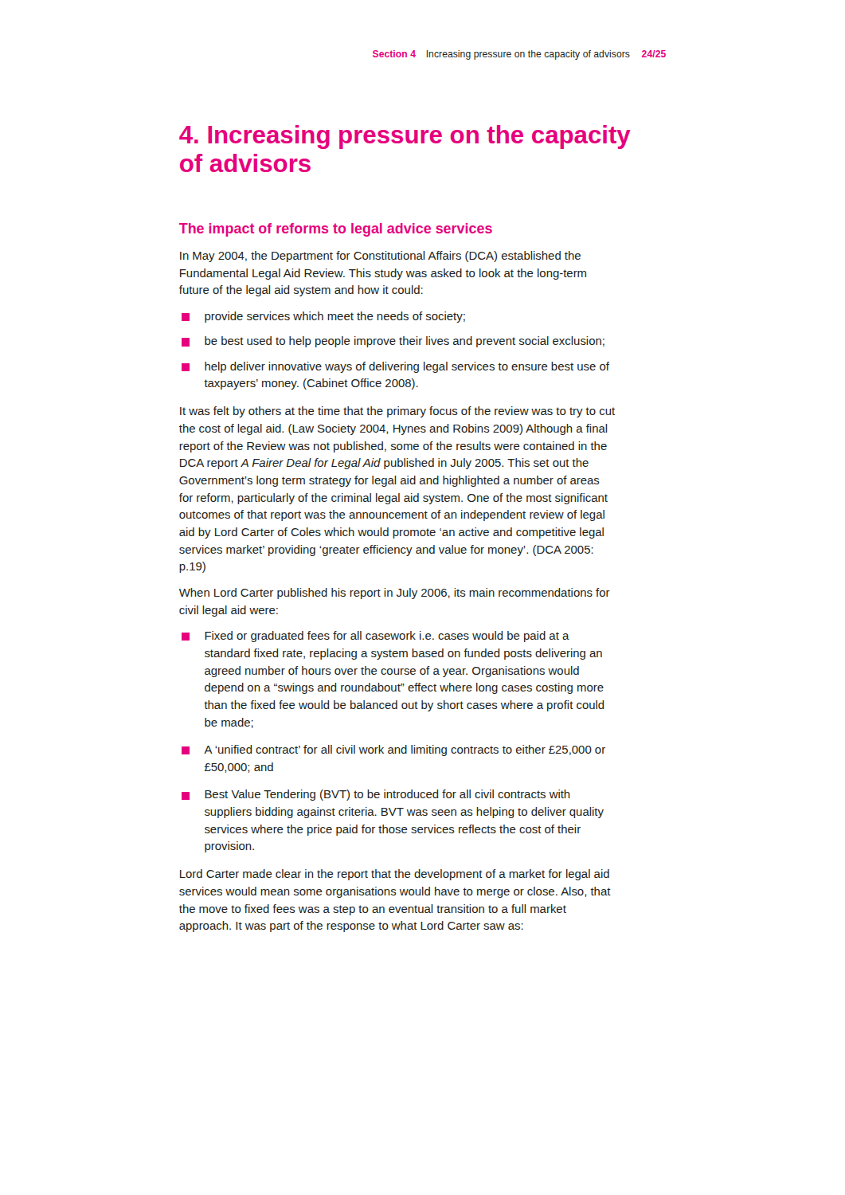Section 4 Increasing pressure on the capacity of advisors 24/25
4. Increasing pressure on the capacity
of advisors
The impact of reforms to legal advice services
In May 2004, the Department for Constitutional Affairs (DCA) established the Fundamental Legal Aid Review. This study was asked to look at the long-term future of the legal aid system and how it could:
provide services which meet the needs of society;
be best used to help people improve their lives and prevent social exclusion;
help deliver innovative ways of delivering legal services to ensure best use of taxpayers’ money. (Cabinet Office 2008).
It was felt by others at the time that the primary focus of the review was to try to cut the cost of legal aid. (Law Society 2004, Hynes and Robins 2009) Although a final report of the Review was not published, some of the results were contained in the DCA report A Fairer Deal for Legal Aid published in July 2005. This set out the Government’s long term strategy for legal aid and highlighted a number of areas for reform, particularly of the criminal legal aid system. One of the most significant outcomes of that report was the announcement of an independent review of legal aid by Lord Carter of Coles which would promote ‘an active and competitive legal services market’ providing ‘greater efficiency and value for money’. (DCA 2005: p.19)
When Lord Carter published his report in July 2006, its main recommendations for civil legal aid were:
Fixed or graduated fees for all casework i.e. cases would be paid at a standard fixed rate, replacing a system based on funded posts delivering an agreed number of hours over the course of a year. Organisations would depend on a “swings and roundabout” effect where long cases costing more than the fixed fee would be balanced out by short cases where a profit could be made;
A ‘unified contract’ for all civil work and limiting contracts to either £25,000 or £50,000; and
Best Value Tendering (BVT) to be introduced for all civil contracts with suppliers bidding against criteria. BVT was seen as helping to deliver quality services where the price paid for those services reflects the cost of their provision.
Lord Carter made clear in the report that the development of a market for legal aid services would mean some organisations would have to merge or close. Also, that the move to fixed fees was a step to an eventual transition to a full market approach. It was part of the response to what Lord Carter saw as: